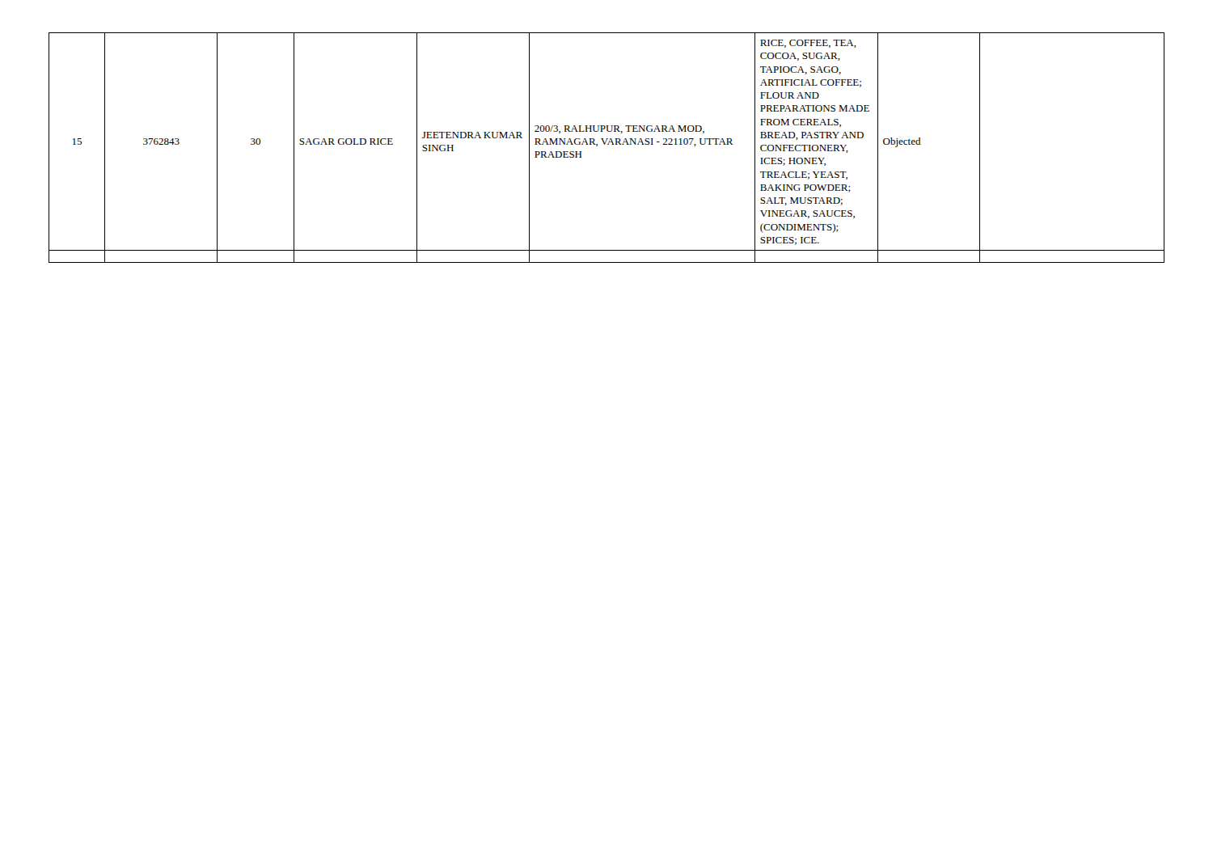| 15 | 3762843 | 30 | SAGAR GOLD RICE | JEETENDRA KUMAR SINGH | 200/3, RALHUPUR, TENGARA MOD, RAMNAGAR, VARANASI - 221107, UTTAR PRADESH | RICE, COFFEE, TEA, COCOA, SUGAR, TAPIOCA, SAGO, ARTIFICIAL COFFEE; FLOUR AND PREPARATIONS MADE FROM CEREALS, BREAD, PASTRY AND CONFECTIONERY, ICES; HONEY, TREACLE; YEAST, BAKING POWDER; SALT, MUSTARD; VINEGAR, SAUCES, (CONDIMENTS); SPICES; ICE. | Objected | |